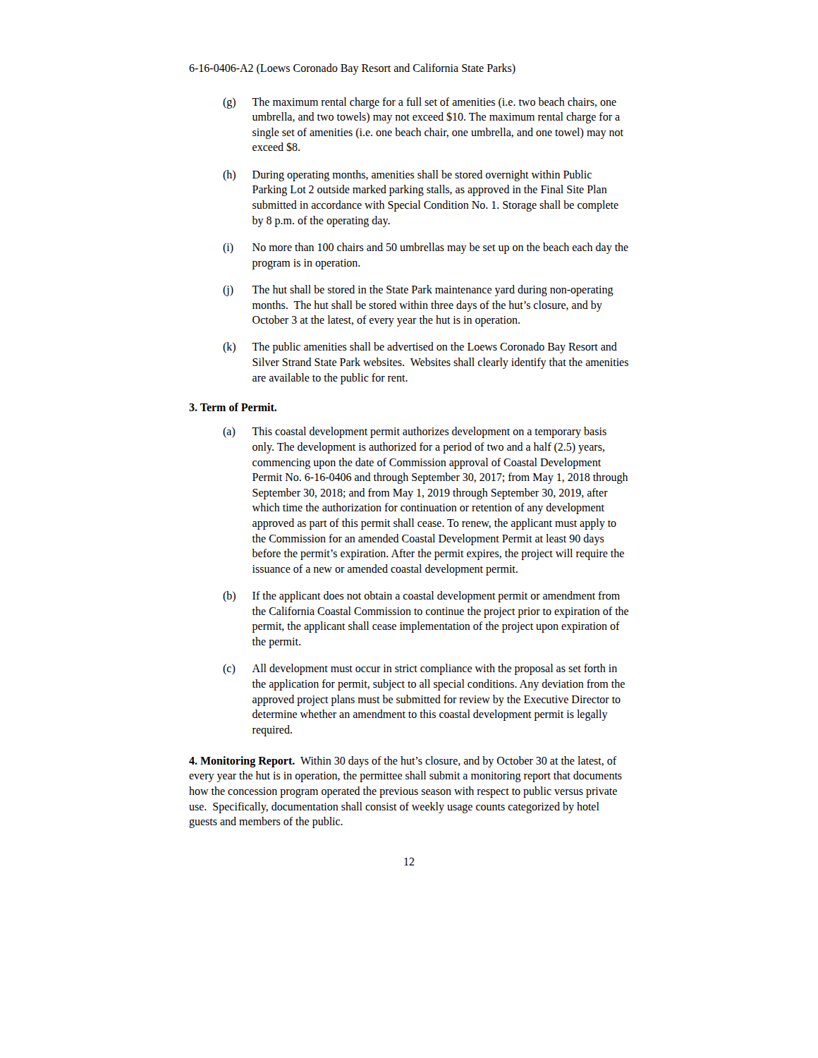6-16-0406-A2 (Loews Coronado Bay Resort and California State Parks)
(g) The maximum rental charge for a full set of amenities (i.e. two beach chairs, one umbrella, and two towels) may not exceed $10. The maximum rental charge for a single set of amenities (i.e. one beach chair, one umbrella, and one towel) may not exceed $8.
(h) During operating months, amenities shall be stored overnight within Public Parking Lot 2 outside marked parking stalls, as approved in the Final Site Plan submitted in accordance with Special Condition No. 1. Storage shall be complete by 8 p.m. of the operating day.
(i) No more than 100 chairs and 50 umbrellas may be set up on the beach each day the program is in operation.
(j) The hut shall be stored in the State Park maintenance yard during non-operating months. The hut shall be stored within three days of the hut’s closure, and by October 3 at the latest, of every year the hut is in operation.
(k) The public amenities shall be advertised on the Loews Coronado Bay Resort and Silver Strand State Park websites. Websites shall clearly identify that the amenities are available to the public for rent.
3. Term of Permit.
(a) This coastal development permit authorizes development on a temporary basis only. The development is authorized for a period of two and a half (2.5) years, commencing upon the date of Commission approval of Coastal Development Permit No. 6-16-0406 and through September 30, 2017; from May 1, 2018 through September 30, 2018; and from May 1, 2019 through September 30, 2019, after which time the authorization for continuation or retention of any development approved as part of this permit shall cease. To renew, the applicant must apply to the Commission for an amended Coastal Development Permit at least 90 days before the permit’s expiration. After the permit expires, the project will require the issuance of a new or amended coastal development permit.
(b) If the applicant does not obtain a coastal development permit or amendment from the California Coastal Commission to continue the project prior to expiration of the permit, the applicant shall cease implementation of the project upon expiration of the permit.
(c) All development must occur in strict compliance with the proposal as set forth in the application for permit, subject to all special conditions. Any deviation from the approved project plans must be submitted for review by the Executive Director to determine whether an amendment to this coastal development permit is legally required.
4. Monitoring Report. Within 30 days of the hut’s closure, and by October 30 at the latest, of every year the hut is in operation, the permittee shall submit a monitoring report that documents how the concession program operated the previous season with respect to public versus private use. Specifically, documentation shall consist of weekly usage counts categorized by hotel guests and members of the public.
12